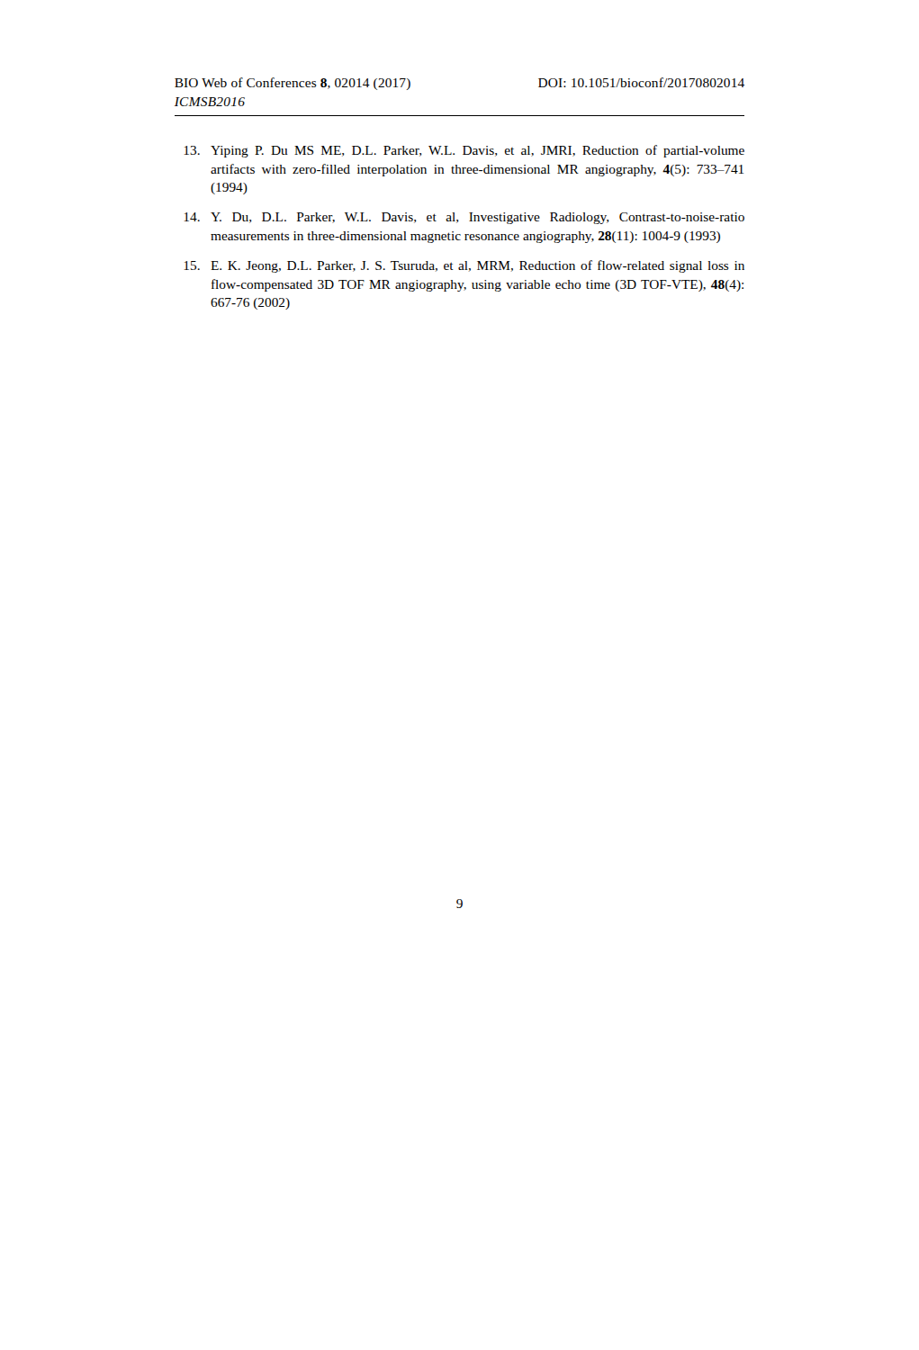BIO Web of Conferences 8, 02014 (2017)
DOI: 10.1051/bioconf/20170802014
ICMSB2016
13. Yiping P. Du MS ME, D.L. Parker, W.L. Davis, et al, JMRI, Reduction of partial-volume artifacts with zero-filled interpolation in three-dimensional MR angiography, 4(5): 733–741 (1994)
14. Y. Du, D.L. Parker, W.L. Davis, et al, Investigative Radiology, Contrast-to-noise-ratio measurements in three-dimensional magnetic resonance angiography, 28(11): 1004-9 (1993)
15. E. K. Jeong, D.L. Parker, J. S. Tsuruda, et al, MRM, Reduction of flow-related signal loss in flow-compensated 3D TOF MR angiography, using variable echo time (3D TOF-VTE), 48(4): 667-76 (2002)
9